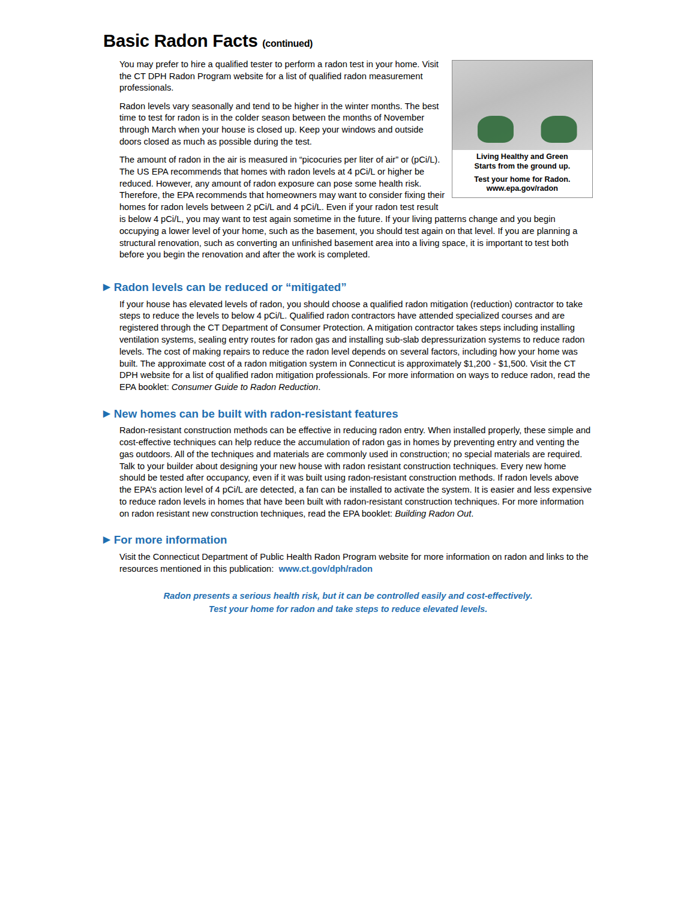Basic Radon Facts (continued)
Living Healthy and Green
Starts from the ground up.
Test your home for Radon.
www.epa.gov/radon
You may prefer to hire a qualified tester to perform a radon test in your home. Visit the CT DPH Radon Program website for a list of qualified radon measurement professionals.
Radon levels vary seasonally and tend to be higher in the winter months. The best time to test for radon is in the colder season between the months of November through March when your house is closed up. Keep your windows and outside doors closed as much as possible during the test.
The amount of radon in the air is measured in “picocuries per liter of air” or (pCi/L). The US EPA recommends that homes with radon levels at 4 pCi/L or higher be reduced. However, any amount of radon exposure can pose some health risk. Therefore, the EPA recommends that homeowners may want to consider fixing their homes for radon levels between 2 pCi/L and 4 pCi/L. Even if your radon test result is below 4 pCi/L, you may want to test again sometime in the future. If your living patterns change and you begin occupying a lower level of your home, such as the basement, you should test again on that level. If you are planning a structural renovation, such as converting an unfinished basement area into a living space, it is important to test both before you begin the renovation and after the work is completed.
▶Radon levels can be reduced or “mitigated”
If your house has elevated levels of radon, you should choose a qualified radon mitigation (reduction) contractor to take steps to reduce the levels to below 4 pCi/L. Qualified radon contractors have attended specialized courses and are registered through the CT Department of Consumer Protection. A mitigation contractor takes steps including installing ventilation systems, sealing entry routes for radon gas and installing sub-slab depressurization systems to reduce radon levels. The cost of making repairs to reduce the radon level depends on several factors, including how your home was built. The approximate cost of a radon mitigation system in Connecticut is approximately $1,200 - $1,500. Visit the CT DPH website for a list of qualified radon mitigation professionals. For more information on ways to reduce radon, read the EPA booklet: Consumer Guide to Radon Reduction.
▶New homes can be built with radon-resistant features
Radon-resistant construction methods can be effective in reducing radon entry. When installed properly, these simple and cost-effective techniques can help reduce the accumulation of radon gas in homes by preventing entry and venting the gas outdoors. All of the techniques and materials are commonly used in construction; no special materials are required. Talk to your builder about designing your new house with radon resistant construction techniques. Every new home should be tested after occupancy, even if it was built using radon-resistant construction methods. If radon levels above the EPA’s action level of 4 pCi/L are detected, a fan can be installed to activate the system. It is easier and less expensive to reduce radon levels in homes that have been built with radon-resistant construction techniques. For more information on radon resistant new construction techniques, read the EPA booklet: Building Radon Out.
▶For more information
Visit the Connecticut Department of Public Health Radon Program website for more information on radon and links to the resources mentioned in this publication: www.ct.gov/dph/radon
Radon presents a serious health risk, but it can be controlled easily and cost-effectively. Test your home for radon and take steps to reduce elevated levels.